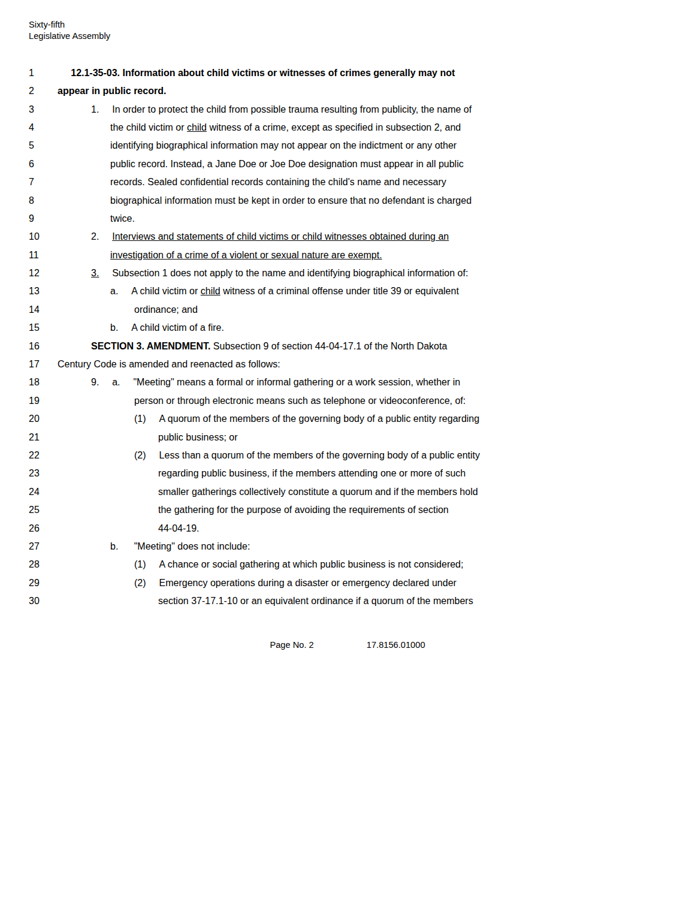Sixty-fifth
Legislative Assembly
| 1 | 12.1-35-03. Information about child victims or witnesses of crimes generally may not |
| 2 | appear in public record. |
| 3 | 1. In order to protect the child from possible trauma resulting from publicity, the name of |
| 4 | the child victim or child witness of a crime, except as specified in subsection 2, and |
| 5 | identifying biographical information may not appear on the indictment or any other |
| 6 | public record. Instead, a Jane Doe or Joe Doe designation must appear in all public |
| 7 | records. Sealed confidential records containing the child's name and necessary |
| 8 | biographical information must be kept in order to ensure that no defendant is charged |
| 9 | twice. |
| 10 | 2. Interviews and statements of child victims or child witnesses obtained during an |
| 11 | investigation of a crime of a violent or sexual nature are exempt. |
| 12 | 3. Subsection 1 does not apply to the name and identifying biographical information of: |
| 13 | a. A child victim or child witness of a criminal offense under title 39 or equivalent |
| 14 | ordinance; and |
| 15 | b. A child victim of a fire. |
| 16 | SECTION 3. AMENDMENT. Subsection 9 of section 44-04-17.1 of the North Dakota |
| 17 | Century Code is amended and reenacted as follows: |
| 18 | 9. a. "Meeting" means a formal or informal gathering or a work session, whether in |
| 19 | person or through electronic means such as telephone or videoconference, of: |
| 20 | (1) A quorum of the members of the governing body of a public entity regarding |
| 21 | public business; or |
| 22 | (2) Less than a quorum of the members of the governing body of a public entity |
| 23 | regarding public business, if the members attending one or more of such |
| 24 | smaller gatherings collectively constitute a quorum and if the members hold |
| 25 | the gathering for the purpose of avoiding the requirements of section |
| 26 | 44-04-19. |
| 27 | b. "Meeting" does not include: |
| 28 | (1) A chance or social gathering at which public business is not considered; |
| 29 | (2) Emergency operations during a disaster or emergency declared under |
| 30 | section 37-17.1-10 or an equivalent ordinance if a quorum of the members |
Page No. 2 17.8156.01000